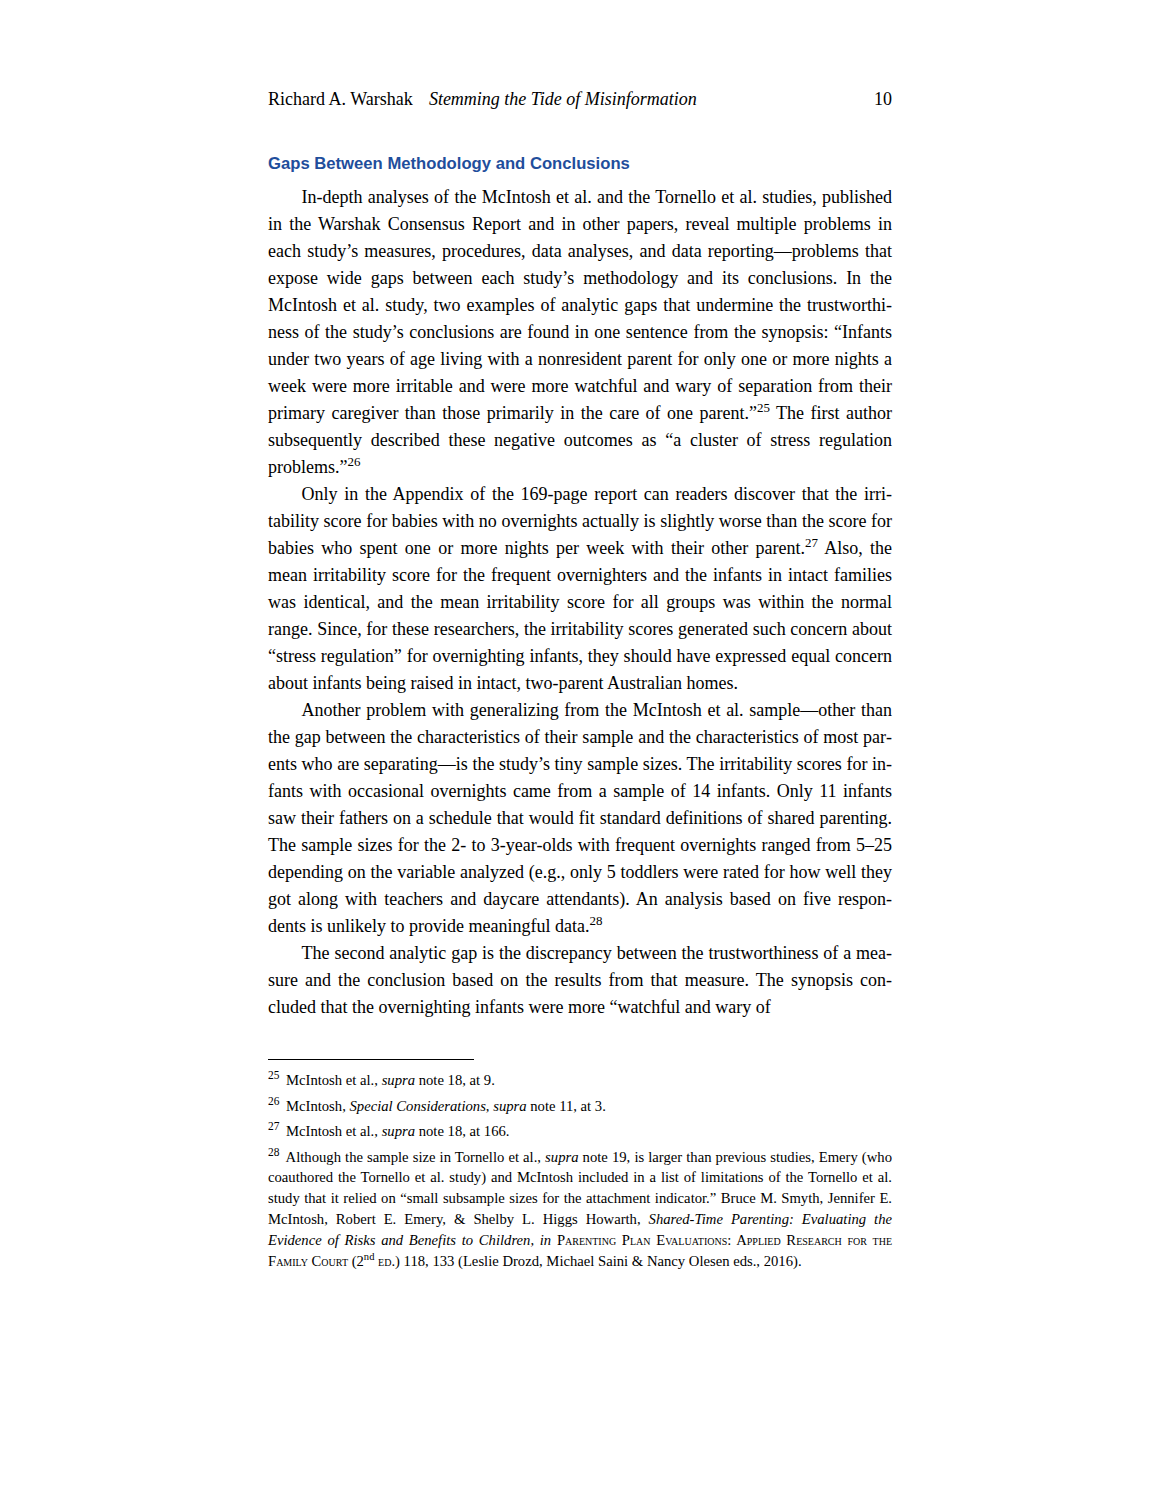Richard A. Warshak Stemming the Tide of Misinformation 10
Gaps Between Methodology and Conclusions
In-depth analyses of the McIntosh et al. and the Tornello et al. studies, published in the Warshak Consensus Report and in other papers, reveal multiple problems in each study’s measures, procedures, data analyses, and data reporting—problems that expose wide gaps between each study’s methodology and its conclusions. In the McIntosh et al. study, two examples of analytic gaps that undermine the trustworthiness of the study’s conclusions are found in one sentence from the synopsis: “Infants under two years of age living with a nonresident parent for only one or more nights a week were more irritable and were more watchful and wary of separation from their primary caregiver than those primarily in the care of one parent.”25 The first author subsequently described these negative outcomes as “a cluster of stress regulation problems.”26
Only in the Appendix of the 169-page report can readers discover that the irritability score for babies with no overnights actually is slightly worse than the score for babies who spent one or more nights per week with their other parent.27 Also, the mean irritability score for the frequent overnighters and the infants in intact families was identical, and the mean irritability score for all groups was within the normal range. Since, for these researchers, the irritability scores generated such concern about “stress regulation” for overnighting infants, they should have expressed equal concern about infants being raised in intact, two-parent Australian homes.
Another problem with generalizing from the McIntosh et al. sample—other than the gap between the characteristics of their sample and the characteristics of most parents who are separating—is the study’s tiny sample sizes. The irritability scores for infants with occasional overnights came from a sample of 14 infants. Only 11 infants saw their fathers on a schedule that would fit standard definitions of shared parenting. The sample sizes for the 2- to 3-year-olds with frequent overnights ranged from 5–25 depending on the variable analyzed (e.g., only 5 toddlers were rated for how well they got along with teachers and daycare attendants). An analysis based on five respondents is unlikely to provide meaningful data.28
The second analytic gap is the discrepancy between the trustworthiness of a measure and the conclusion based on the results from that measure. The synopsis concluded that the overnighting infants were more “watchful and wary of
25 McIntosh et al., supra note 18, at 9.
26 McIntosh, Special Considerations, supra note 11, at 3.
27 McIntosh et al., supra note 18, at 166.
28 Although the sample size in Tornello et al., supra note 19, is larger than previous studies, Emery (who coauthored the Tornello et al. study) and McIntosh included in a list of limitations of the Tornello et al. study that it relied on “small subsample sizes for the attachment indicator.” Bruce M. Smyth, Jennifer E. McIntosh, Robert E. Emery, & Shelby L. Higgs Howarth, Shared-Time Parenting: Evaluating the Evidence of Risks and Benefits to Children, in Parenting Plan Evaluations: Applied Research for the Family Court (2nd ed.) 118, 133 (Leslie Drozd, Michael Saini & Nancy Olesen eds., 2016).